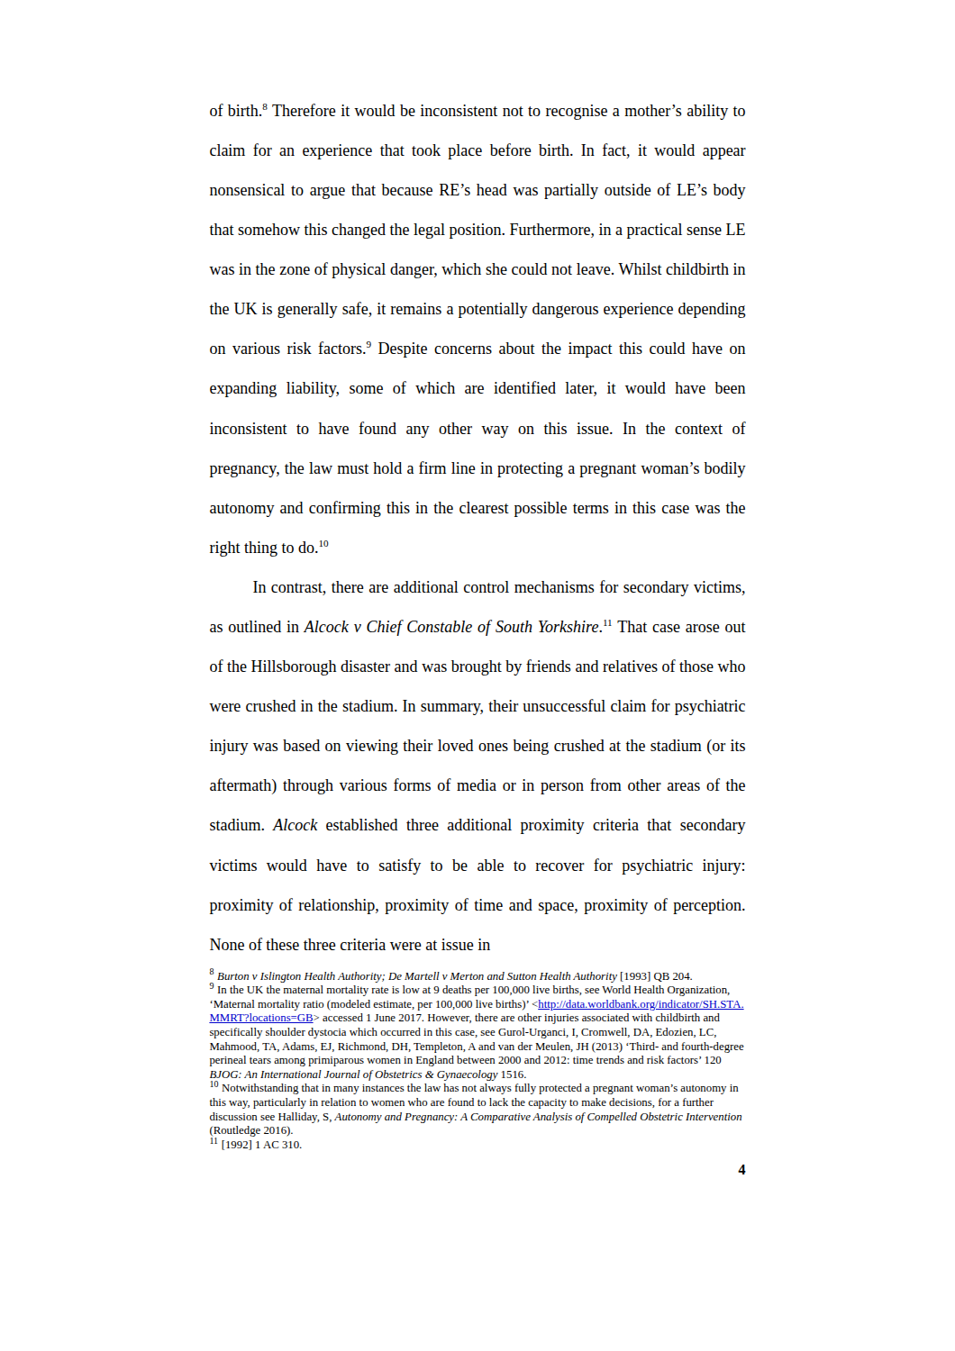of birth.8 Therefore it would be inconsistent not to recognise a mother’s ability to claim for an experience that took place before birth. In fact, it would appear nonsensical to argue that because RE’s head was partially outside of LE’s body that somehow this changed the legal position. Furthermore, in a practical sense LE was in the zone of physical danger, which she could not leave. Whilst childbirth in the UK is generally safe, it remains a potentially dangerous experience depending on various risk factors.9 Despite concerns about the impact this could have on expanding liability, some of which are identified later, it would have been inconsistent to have found any other way on this issue. In the context of pregnancy, the law must hold a firm line in protecting a pregnant woman’s bodily autonomy and confirming this in the clearest possible terms in this case was the right thing to do.10
In contrast, there are additional control mechanisms for secondary victims, as outlined in Alcock v Chief Constable of South Yorkshire.11 That case arose out of the Hillsborough disaster and was brought by friends and relatives of those who were crushed in the stadium. In summary, their unsuccessful claim for psychiatric injury was based on viewing their loved ones being crushed at the stadium (or its aftermath) through various forms of media or in person from other areas of the stadium. Alcock established three additional proximity criteria that secondary victims would have to satisfy to be able to recover for psychiatric injury: proximity of relationship, proximity of time and space, proximity of perception. None of these three criteria were at issue in
8 Burton v Islington Health Authority; De Martell v Merton and Sutton Health Authority [1993] QB 204.
9 In the UK the maternal mortality rate is low at 9 deaths per 100,000 live births, see World Health Organization, ‘Maternal mortality ratio (modeled estimate, per 100,000 live births)’ <http://data.worldbank.org/indicator/SH.STA.MMRT?locations=GB> accessed 1 June 2017. However, there are other injuries associated with childbirth and specifically shoulder dystocia which occurred in this case, see Gurol-Urganci, I, Cromwell, DA, Edozien, LC, Mahmood, TA, Adams, EJ, Richmond, DH, Templeton, A and van der Meulen, JH (2013) ‘Third- and fourth-degree perineal tears among primiparous women in England between 2000 and 2012: time trends and risk factors’ 120 BJOG: An International Journal of Obstetrics & Gynaecology 1516.
10 Notwithstanding that in many instances the law has not always fully protected a pregnant woman’s autonomy in this way, particularly in relation to women who are found to lack the capacity to make decisions, for a further discussion see Halliday, S, Autonomy and Pregnancy: A Comparative Analysis of Compelled Obstetric Intervention (Routledge 2016).
11 [1992] 1 AC 310.
4